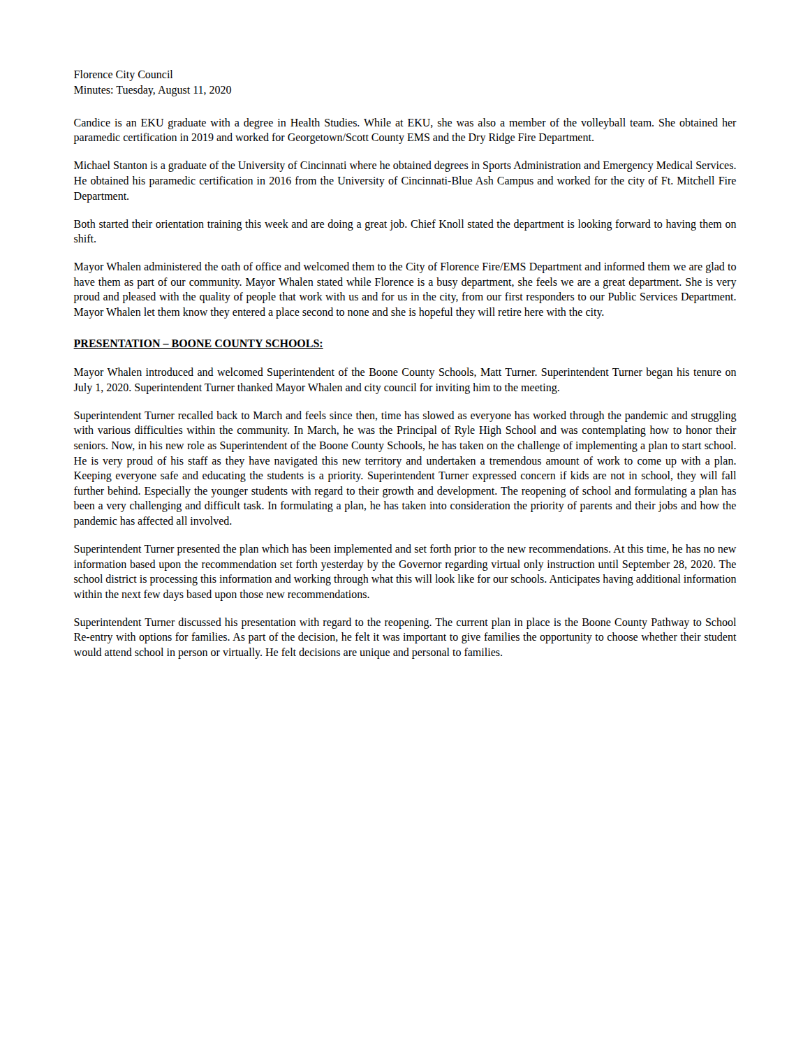Florence City Council
Minutes: Tuesday, August 11, 2020
Candice is an EKU graduate with a degree in Health Studies. While at EKU, she was also a member of the volleyball team. She obtained her paramedic certification in 2019 and worked for Georgetown/Scott County EMS and the Dry Ridge Fire Department.
Michael Stanton is a graduate of the University of Cincinnati where he obtained degrees in Sports Administration and Emergency Medical Services. He obtained his paramedic certification in 2016 from the University of Cincinnati-Blue Ash Campus and worked for the city of Ft. Mitchell Fire Department.
Both started their orientation training this week and are doing a great job. Chief Knoll stated the department is looking forward to having them on shift.
Mayor Whalen administered the oath of office and welcomed them to the City of Florence Fire/EMS Department and informed them we are glad to have them as part of our community. Mayor Whalen stated while Florence is a busy department, she feels we are a great department. She is very proud and pleased with the quality of people that work with us and for us in the city, from our first responders to our Public Services Department. Mayor Whalen let them know they entered a place second to none and she is hopeful they will retire here with the city.
PRESENTATION – BOONE COUNTY SCHOOLS:
Mayor Whalen introduced and welcomed Superintendent of the Boone County Schools, Matt Turner. Superintendent Turner began his tenure on July 1, 2020. Superintendent Turner thanked Mayor Whalen and city council for inviting him to the meeting.
Superintendent Turner recalled back to March and feels since then, time has slowed as everyone has worked through the pandemic and struggling with various difficulties within the community. In March, he was the Principal of Ryle High School and was contemplating how to honor their seniors. Now, in his new role as Superintendent of the Boone County Schools, he has taken on the challenge of implementing a plan to start school. He is very proud of his staff as they have navigated this new territory and undertaken a tremendous amount of work to come up with a plan. Keeping everyone safe and educating the students is a priority. Superintendent Turner expressed concern if kids are not in school, they will fall further behind. Especially the younger students with regard to their growth and development. The reopening of school and formulating a plan has been a very challenging and difficult task. In formulating a plan, he has taken into consideration the priority of parents and their jobs and how the pandemic has affected all involved.
Superintendent Turner presented the plan which has been implemented and set forth prior to the new recommendations. At this time, he has no new information based upon the recommendation set forth yesterday by the Governor regarding virtual only instruction until September 28, 2020. The school district is processing this information and working through what this will look like for our schools. Anticipates having additional information within the next few days based upon those new recommendations.
Superintendent Turner discussed his presentation with regard to the reopening. The current plan in place is the Boone County Pathway to School Re-entry with options for families. As part of the decision, he felt it was important to give families the opportunity to choose whether their student would attend school in person or virtually. He felt decisions are unique and personal to families.